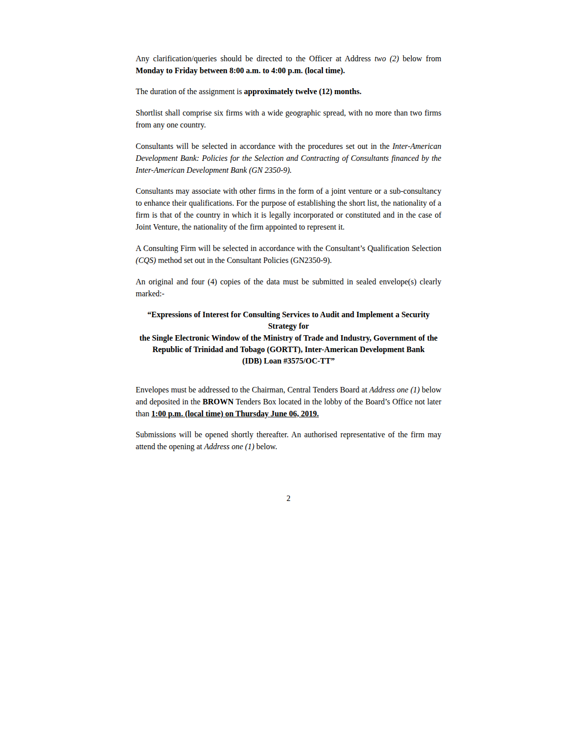Any clarification/queries should be directed to the Officer at Address two (2) below from Monday to Friday between 8:00 a.m. to 4:00 p.m. (local time).
The duration of the assignment is approximately twelve (12) months.
Shortlist shall comprise six firms with a wide geographic spread, with no more than two firms from any one country.
Consultants will be selected in accordance with the procedures set out in the Inter-American Development Bank: Policies for the Selection and Contracting of Consultants financed by the Inter-American Development Bank (GN 2350-9).
Consultants may associate with other firms in the form of a joint venture or a sub-consultancy to enhance their qualifications. For the purpose of establishing the short list, the nationality of a firm is that of the country in which it is legally incorporated or constituted and in the case of Joint Venture, the nationality of the firm appointed to represent it.
A Consulting Firm will be selected in accordance with the Consultant’s Qualification Selection (CQS) method set out in the Consultant Policies (GN2350-9).
An original and four (4) copies of the data must be submitted in sealed envelope(s) clearly marked:-
“Expressions of Interest for Consulting Services to Audit and Implement a Security Strategy for
the Single Electronic Window of the Ministry of Trade and Industry, Government of the
Republic of Trinidad and Tobago (GORTT), Inter-American Development Bank
(IDB) Loan #3575/OC-TT”
Envelopes must be addressed to the Chairman, Central Tenders Board at Address one (1) below and deposited in the BROWN Tenders Box located in the lobby of the Board’s Office not later than 1:00 p.m. (local time) on Thursday June 06, 2019.
Submissions will be opened shortly thereafter. An authorised representative of the firm may attend the opening at Address one (1) below.
2